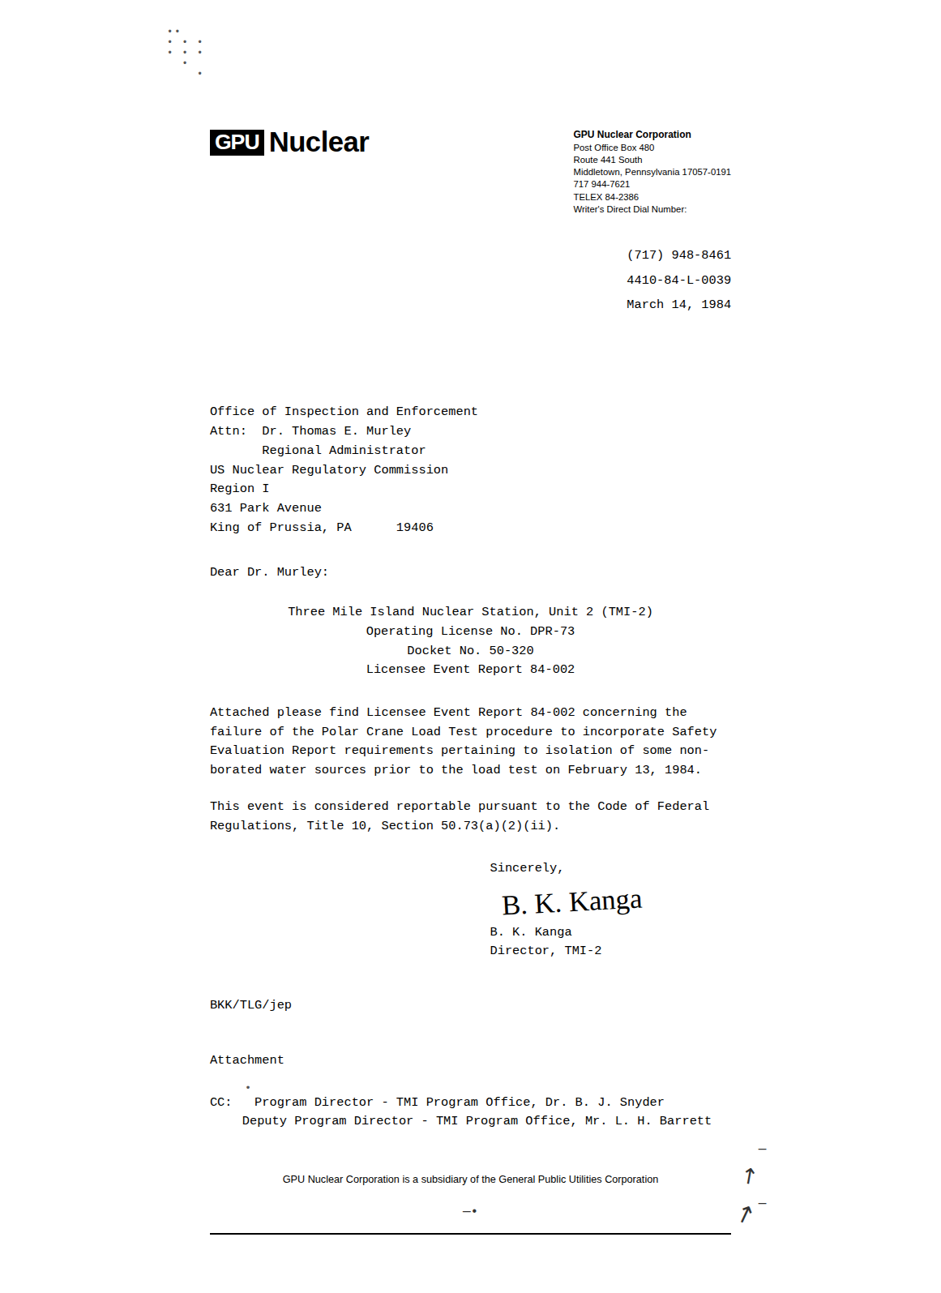••
• • •
• • •
•
•
GPU Nuclear
GPU Nuclear Corporation
Post Office Box 480
Route 441 South
Middletown, Pennsylvania 17057-0191
717 944-7621
TELEX 84-2386
Writer's Direct Dial Number:
(717) 948-8461
4410-84-L-0039
March 14, 1984
Office of Inspection and Enforcement
Attn: Dr. Thomas E. Murley
Regional Administrator
US Nuclear Regulatory Commission
Region I
631 Park Avenue
King of Prussia, PA 19406
Dear Dr. Murley:
Three Mile Island Nuclear Station, Unit 2 (TMI-2)
Operating License No. DPR-73
Docket No. 50-320
Licensee Event Report 84-002
Attached please find Licensee Event Report 84-002 concerning the failure of the Polar Crane Load Test procedure to incorporate Safety Evaluation Report requirements pertaining to isolation of some non-borated water sources prior to the load test on February 13, 1984.
This event is considered reportable pursuant to the Code of Federal Regulations, Title 10, Section 50.73(a)(2)(ii).
Sincerely,
B. K. Kanga
B. K. Kanga
Director, TMI-2
BKK/TLG/jep
Attachment
CC: Program Director - TMI Program Office, Dr. B. J. Snyder
Deputy Program Director - TMI Program Office, Mr. L. H. Barrett
GPU Nuclear Corporation is a subsidiary of the General Public Utilities Corporation
•
—
↗
↗
—
—•